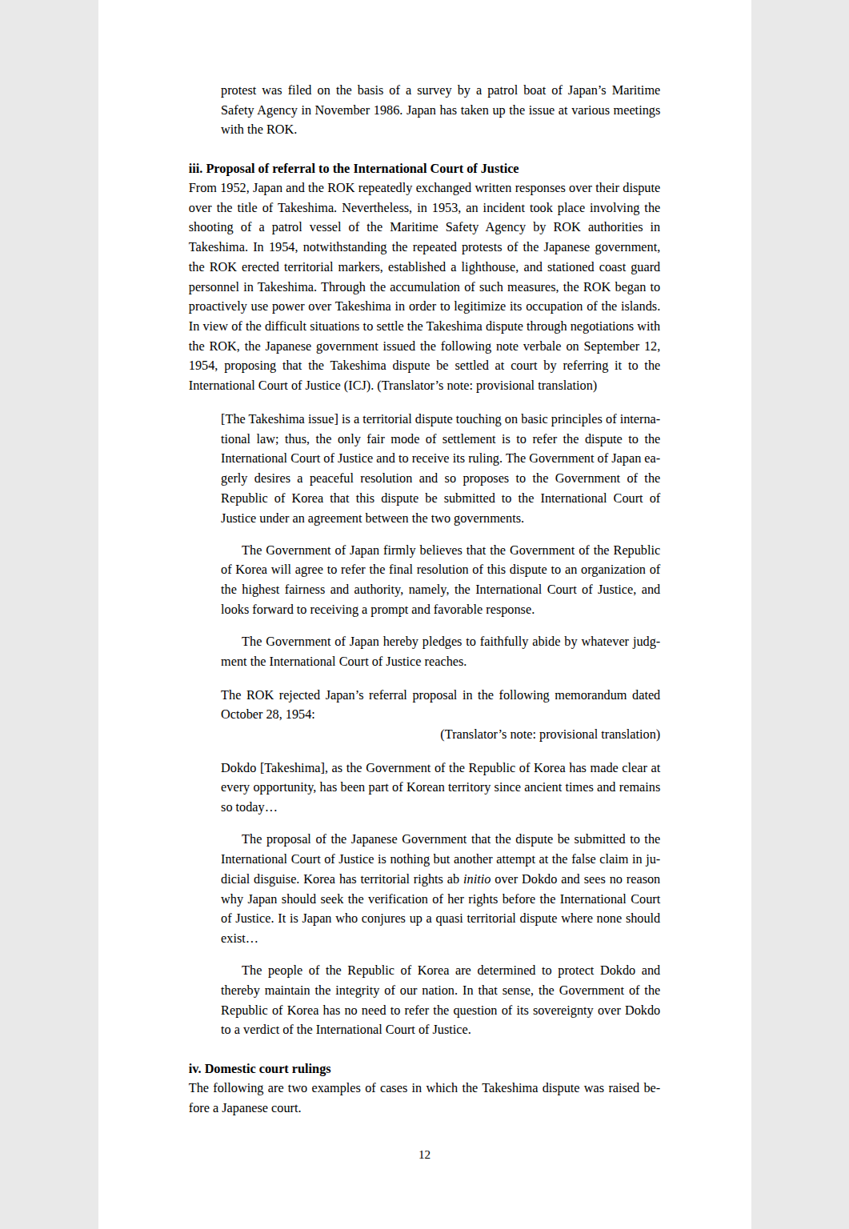protest was filed on the basis of a survey by a patrol boat of Japan’s Maritime Safety Agency in November 1986. Japan has taken up the issue at various meetings with the ROK.
iii. Proposal of referral to the International Court of Justice
From 1952, Japan and the ROK repeatedly exchanged written responses over their dispute over the title of Takeshima. Nevertheless, in 1953, an incident took place involving the shooting of a patrol vessel of the Maritime Safety Agency by ROK authorities in Takeshima. In 1954, notwithstanding the repeated protests of the Japanese government, the ROK erected territorial markers, established a lighthouse, and stationed coast guard personnel in Takeshima. Through the accumulation of such measures, the ROK began to proactively use power over Takeshima in order to legitimize its occupation of the islands. In view of the difficult situations to settle the Takeshima dispute through negotiations with the ROK, the Japanese government issued the following note verbale on September 12, 1954, proposing that the Takeshima dispute be settled at court by referring it to the International Court of Justice (ICJ). (Translator’s note: provisional translation)
[The Takeshima issue] is a territorial dispute touching on basic principles of international law; thus, the only fair mode of settlement is to refer the dispute to the International Court of Justice and to receive its ruling. The Government of Japan eagerly desires a peaceful resolution and so proposes to the Government of the Republic of Korea that this dispute be submitted to the International Court of Justice under an agreement between the two governments.
The Government of Japan firmly believes that the Government of the Republic of Korea will agree to refer the final resolution of this dispute to an organization of the highest fairness and authority, namely, the International Court of Justice, and looks forward to receiving a prompt and favorable response.
The Government of Japan hereby pledges to faithfully abide by whatever judgment the International Court of Justice reaches.
The ROK rejected Japan’s referral proposal in the following memorandum dated October 28, 1954:
(Translator’s note: provisional translation)
Dokdo [Takeshima], as the Government of the Republic of Korea has made clear at every opportunity, has been part of Korean territory since ancient times and remains so today…
The proposal of the Japanese Government that the dispute be submitted to the International Court of Justice is nothing but another attempt at the false claim in judicial disguise. Korea has territorial rights ab initio over Dokdo and sees no reason why Japan should seek the verification of her rights before the International Court of Justice. It is Japan who conjures up a quasi territorial dispute where none should exist…
The people of the Republic of Korea are determined to protect Dokdo and thereby maintain the integrity of our nation. In that sense, the Government of the Republic of Korea has no need to refer the question of its sovereignty over Dokdo to a verdict of the International Court of Justice.
iv. Domestic court rulings
The following are two examples of cases in which the Takeshima dispute was raised before a Japanese court.
12